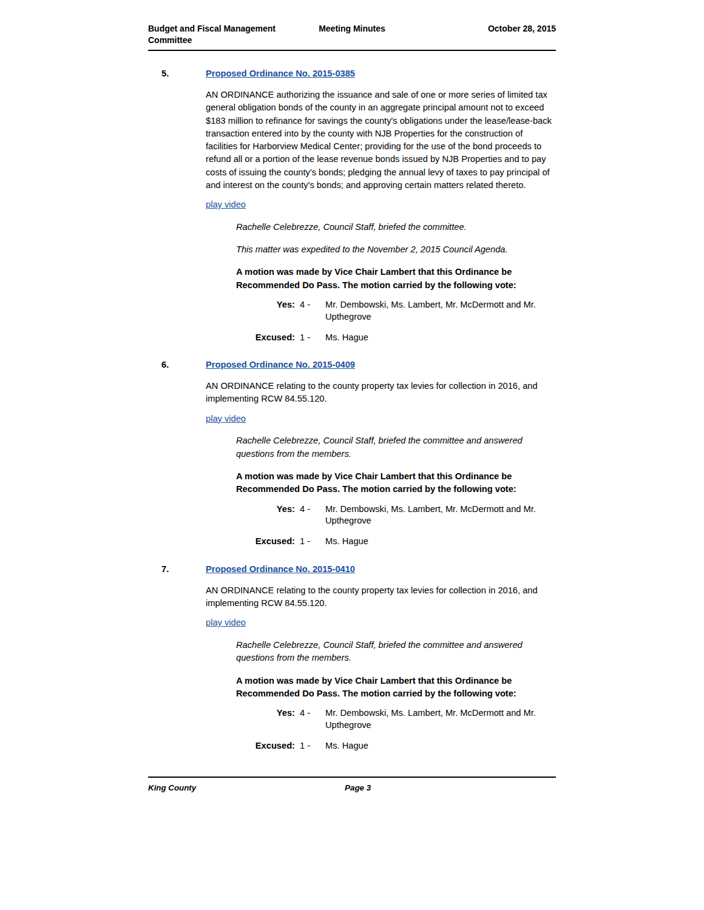Budget and Fiscal Management
Committee
Meeting Minutes
October 28, 2015
5.
Proposed Ordinance No. 2015-0385
AN ORDINANCE authorizing the issuance and sale of one or more series of limited tax general obligation bonds of the county in an aggregate principal amount not to exceed $183 million to refinance for savings the county's obligations under the lease/lease-back transaction entered into by the county with NJB Properties for the construction of facilities for Harborview Medical Center; providing for the use of the bond proceeds to refund all or a portion of the lease revenue bonds issued by NJB Properties and to pay costs of issuing the county's bonds; pledging the annual levy of taxes to pay principal of and interest on the county's bonds; and approving certain matters related thereto.
play video
Rachelle Celebrezze, Council Staff, briefed the committee.
This matter was expedited to the November 2, 2015 Council Agenda.
A motion was made by Vice Chair Lambert that this Ordinance be Recommended Do Pass. The motion carried by the following vote:
Yes:
4 -
Mr. Dembowski, Ms. Lambert, Mr. McDermott and Mr. Upthegrove
Excused:
1 -
Ms. Hague
6.
Proposed Ordinance No. 2015-0409
AN ORDINANCE relating to the county property tax levies for collection in 2016, and implementing RCW 84.55.120.
play video
Rachelle Celebrezze, Council Staff, briefed the committee and answered questions from the members.
A motion was made by Vice Chair Lambert that this Ordinance be Recommended Do Pass. The motion carried by the following vote:
Yes:
4 -
Mr. Dembowski, Ms. Lambert, Mr. McDermott and Mr. Upthegrove
Excused:
1 -
Ms. Hague
7.
Proposed Ordinance No. 2015-0410
AN ORDINANCE relating to the county property tax levies for collection in 2016, and implementing RCW 84.55.120.
play video
Rachelle Celebrezze, Council Staff, briefed the committee and answered questions from the members.
A motion was made by Vice Chair Lambert that this Ordinance be Recommended Do Pass. The motion carried by the following vote:
Yes:
4 -
Mr. Dembowski, Ms. Lambert, Mr. McDermott and Mr. Upthegrove
Excused:
1 -
Ms. Hague
King County
Page 3